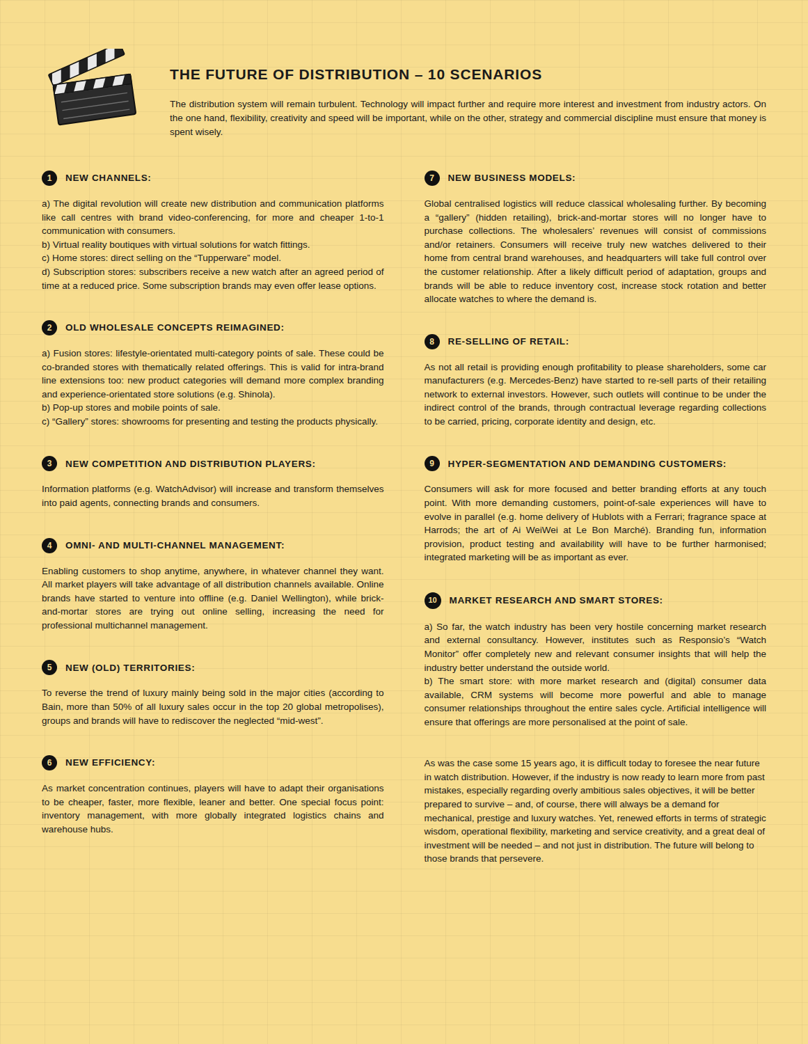The Future of Distribution – 10 Scenarios
The distribution system will remain turbulent. Technology will impact further and require more interest and investment from industry actors. On the one hand, flexibility, creativity and speed will be important, while on the other, strategy and commercial discipline must ensure that money is spent wisely.
1
New Channels:
a) The digital revolution will create new distribution and communication platforms like call centres with brand video-conferencing, for more and cheaper 1-to-1 communication with consumers.
b) Virtual reality boutiques with virtual solutions for watch fittings.
c) Home stores: direct selling on the “Tupperware” model.
d) Subscription stores: subscribers receive a new watch after an agreed period of time at a reduced price. Some subscription brands may even offer lease options.
2
Old Wholesale Concepts Reimagined:
a) Fusion stores: lifestyle-orientated multi-category points of sale. These could be co-branded stores with thematically related offerings. This is valid for intra-brand line extensions too: new product categories will demand more complex branding and experience-orientated store solutions (e.g. Shinola).
b) Pop-up stores and mobile points of sale.
c) “Gallery” stores: showrooms for presenting and testing the products physically.
3
New Competition and Distribution Players:
Information platforms (e.g. WatchAdvisor) will increase and transform themselves into paid agents, connecting brands and consumers.
4
Omni- and Multi-Channel Management:
Enabling customers to shop anytime, anywhere, in whatever channel they want. All market players will take advantage of all distribution channels available. Online brands have started to venture into offline (e.g. Daniel Wellington), while brick-and-mortar stores are trying out online selling, increasing the need for professional multichannel management.
5
New (Old) Territories:
To reverse the trend of luxury mainly being sold in the major cities (according to Bain, more than 50% of all luxury sales occur in the top 20 global metropolises), groups and brands will have to rediscover the neglected “mid-west”.
6
New Efficiency:
As market concentration continues, players will have to adapt their organisations to be cheaper, faster, more flexible, leaner and better. One special focus point: inventory management, with more globally integrated logistics chains and warehouse hubs.
7
New Business Models:
Global centralised logistics will reduce classical wholesaling further. By becoming a “gallery” (hidden retailing), brick-and-mortar stores will no longer have to purchase collections. The wholesalers’ revenues will consist of commissions and/or retainers. Consumers will receive truly new watches delivered to their home from central brand warehouses, and headquarters will take full control over the customer relationship. After a likely difficult period of adaptation, groups and brands will be able to reduce inventory cost, increase stock rotation and better allocate watches to where the demand is.
8
Re-Selling of Retail:
As not all retail is providing enough profitability to please shareholders, some car manufacturers (e.g. Mercedes-Benz) have started to re-sell parts of their retailing network to external investors. However, such outlets will continue to be under the indirect control of the brands, through contractual leverage regarding collections to be carried, pricing, corporate identity and design, etc.
9
Hyper-Segmentation and Demanding Customers:
Consumers will ask for more focused and better branding efforts at any touch point. With more demanding customers, point-of-sale experiences will have to evolve in parallel (e.g. home delivery of Hublots with a Ferrari; fragrance space at Harrods; the art of Ai WeiWei at Le Bon Marché). Branding fun, information provision, product testing and availability will have to be further harmonised; integrated marketing will be as important as ever.
10
Market Research and Smart Stores:
a) So far, the watch industry has been very hostile concerning market research and external consultancy. However, institutes such as Responsio’s “Watch Monitor” offer completely new and relevant consumer insights that will help the industry better understand the outside world.
b) The smart store: with more market research and (digital) consumer data available, CRM systems will become more powerful and able to manage consumer relationships throughout the entire sales cycle. Artificial intelligence will ensure that offerings are more personalised at the point of sale.
As was the case some 15 years ago, it is difficult today to foresee the near future in watch distribution. However, if the industry is now ready to learn more from past mistakes, especially regarding overly ambitious sales objectives, it will be better prepared to survive – and, of course, there will always be a demand for mechanical, prestige and luxury watches. Yet, renewed efforts in terms of strategic wisdom, operational flexibility, marketing and service creativity, and a great deal of investment will be needed – and not just in distribution. The future will belong to those brands that persevere.